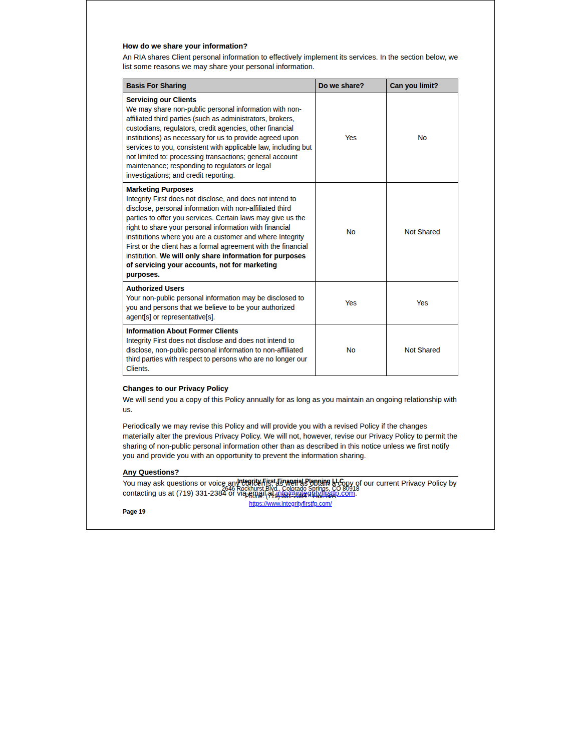How do we share your information?
An RIA shares Client personal information to effectively implement its services. In the section below, we list some reasons we may share your personal information.
| Basis For Sharing | Do we share? | Can you limit? |
| --- | --- | --- |
| Servicing our Clients We may share non-public personal information with non-affiliated third parties (such as administrators, brokers, custodians, regulators, credit agencies, other financial institutions) as necessary for us to provide agreed upon services to you, consistent with applicable law, including but not limited to: processing transactions; general account maintenance; responding to regulators or legal investigations; and credit reporting. | Yes | No |
| Marketing Purposes Integrity First does not disclose, and does not intend to disclose, personal information with non-affiliated third parties to offer you services. Certain laws may give us the right to share your personal information with financial institutions where you are a customer and where Integrity First or the client has a formal agreement with the financial institution. We will only share information for purposes of servicing your accounts, not for marketing purposes. | No | Not Shared |
| Authorized Users Your non-public personal information may be disclosed to you and persons that we believe to be your authorized agent[s] or representative[s]. | Yes | Yes |
| Information About Former Clients Integrity First does not disclose and does not intend to disclose, non-public personal information to non-affiliated third parties with respect to persons who are no longer our Clients. | No | Not Shared |
Changes to our Privacy Policy
We will send you a copy of this Policy annually for as long as you maintain an ongoing relationship with us.
Periodically we may revise this Policy and will provide you with a revised Policy if the changes materially alter the previous Privacy Policy. We will not, however, revise our Privacy Policy to permit the sharing of non-public personal information other than as described in this notice unless we first notify you and provide you with an opportunity to prevent the information sharing.
Any Questions?
You may ask questions or voice any concerns, as well as obtain a copy of our current Privacy Policy by contacting us at (719) 331-2384 or via email at info@integrityfirstfp.com.
Integrity First Financial Planning LLC
2646 Rockhurst Blvd., Colorado Springs, CO 80918
Phone: (719) 331-2384 * Fax: N/A
https://www.integrityfirstfp.com/
Page 19